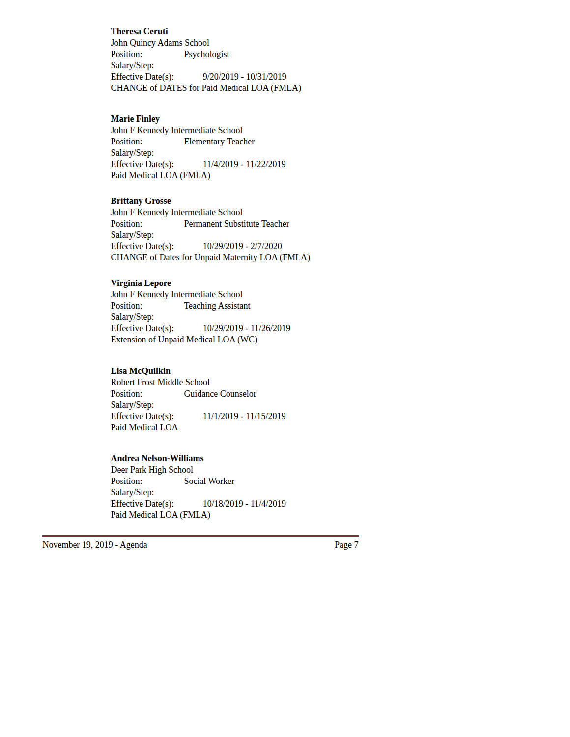Theresa Ceruti
John Quincy Adams School
Position: Psychologist
Salary/Step:
Effective Date(s): 9/20/2019 - 10/31/2019
CHANGE of DATES for Paid Medical LOA (FMLA)
Marie Finley
John F Kennedy Intermediate School
Position: Elementary Teacher
Salary/Step:
Effective Date(s): 11/4/2019 - 11/22/2019
Paid Medical LOA (FMLA)
Brittany Grosse
John F Kennedy Intermediate School
Position: Permanent Substitute Teacher
Salary/Step:
Effective Date(s): 10/29/2019 - 2/7/2020
CHANGE of Dates for Unpaid Maternity LOA (FMLA)
Virginia Lepore
John F Kennedy Intermediate School
Position: Teaching Assistant
Salary/Step:
Effective Date(s): 10/29/2019 - 11/26/2019
Extension of Unpaid Medical LOA (WC)
Lisa McQuilkin
Robert Frost Middle School
Position: Guidance Counselor
Salary/Step:
Effective Date(s): 11/1/2019 - 11/15/2019
Paid Medical LOA
Andrea Nelson-Williams
Deer Park High School
Position: Social Worker
Salary/Step:
Effective Date(s): 10/18/2019 - 11/4/2019
Paid Medical LOA (FMLA)
November 19, 2019 - Agenda Page 7